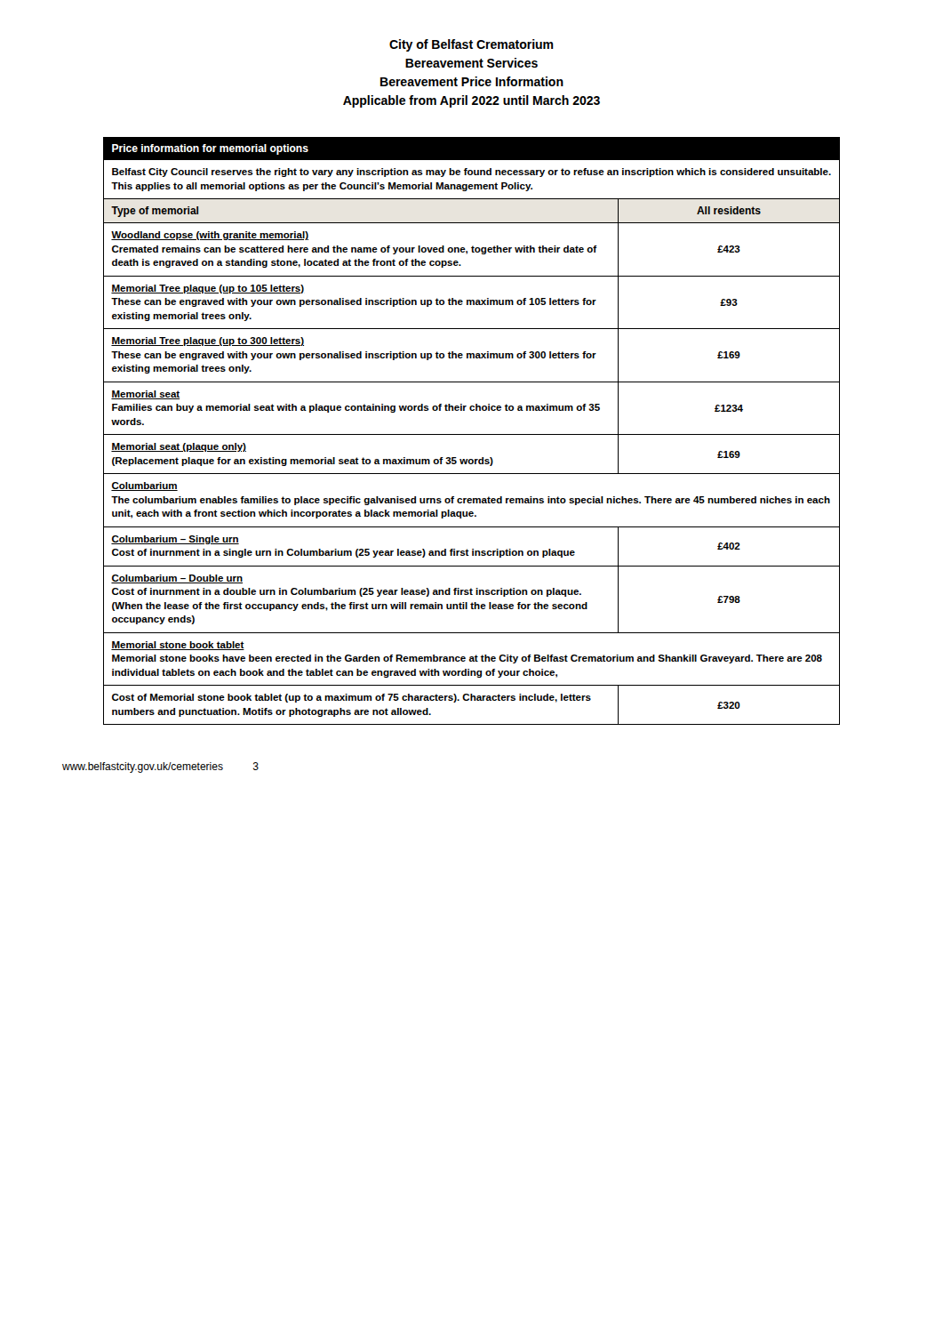City of Belfast Crematorium
Bereavement Services
Bereavement Price Information
Applicable from April 2022 until March 2023
| Price information for memorial options |
| Belfast City Council reserves the right to vary any inscription as may be found necessary or to refuse an inscription which is considered unsuitable. This applies to all memorial options as per the Council’s Memorial Management Policy. |
| Type of memorial | All residents |
| Woodland copse (with granite memorial) Cremated remains can be scattered here and the name of your loved one, together with their date of death is engraved on a standing stone, located at the front of the copse. | £423 |
| Memorial Tree plaque (up to 105 letters) These can be engraved with your own personalised inscription up to the maximum of 105 letters for existing memorial trees only. | £93 |
| Memorial Tree plaque (up to 300 letters) These can be engraved with your own personalised inscription up to the maximum of 300 letters for existing memorial trees only. | £169 |
| Memorial seat Families can buy a memorial seat with a plaque containing words of their choice to a maximum of 35 words. | £1234 |
| Memorial seat (plaque only) (Replacement plaque for an existing memorial seat to a maximum of 35 words) | £169 |
| Columbarium The columbarium enables families to place specific galvanised urns of cremated remains into special niches. There are 45 numbered niches in each unit, each with a front section which incorporates a black memorial plaque. |
| Columbarium – Single urn Cost of inurnment in a single urn in Columbarium (25 year lease) and first inscription on plaque | £402 |
| Columbarium – Double urn Cost of inurnment in a double urn in Columbarium (25 year lease) and first inscription on plaque. (When the lease of the first occupancy ends, the first urn will remain until the lease for the second occupancy ends) | £798 |
| Memorial stone book tablet Memorial stone books have been erected in the Garden of Remembrance at the City of Belfast Crematorium and Shankill Graveyard. There are 208 individual tablets on each book and the tablet can be engraved with wording of your choice, |
| Cost of Memorial stone book tablet (up to a maximum of 75 characters). Characters include, letters numbers and punctuation. Motifs or photographs are not allowed. | £320 |
www.belfastcity.gov.uk/cemeteries 3